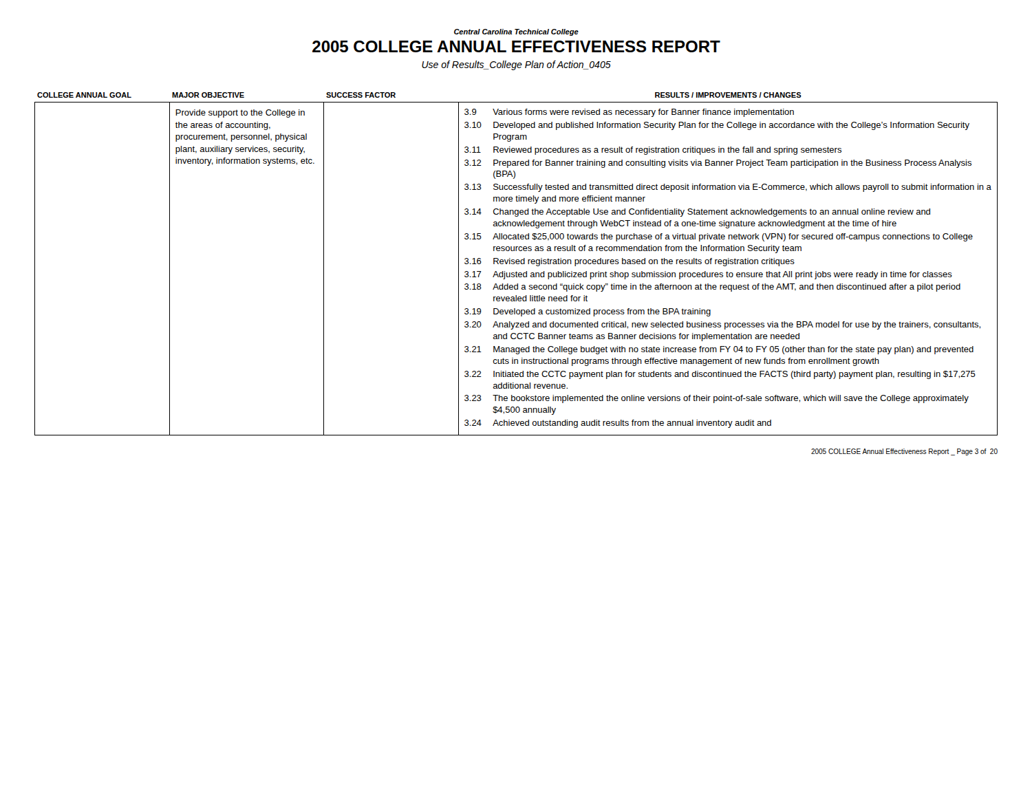Central Carolina Technical College
2005 COLLEGE ANNUAL EFFECTIVENESS REPORT
Use of Results_College Plan of Action_0405
| COLLEGE ANNUAL GOAL | MAJOR OBJECTIVE | SUCCESS FACTOR | RESULTS / IMPROVEMENTS / CHANGES |
| | Provide support to the College in the areas of accounting, procurement, personnel, physical plant, auxiliary services, security, inventory, information systems, etc. | | 3.9 Various forms were revised as necessary for Banner finance implementation 3.10 Developed and published Information Security Plan for the College in accordance with the College’s Information Security Program 3.11 Reviewed procedures as a result of registration critiques in the fall and spring semesters 3.12 Prepared for Banner training and consulting visits via Banner Project Team participation in the Business Process Analysis (BPA) 3.13 Successfully tested and transmitted direct deposit information via E-Commerce, which allows payroll to submit information in a more timely and more efficient manner 3.14 Changed the Acceptable Use and Confidentiality Statement acknowledgements to an annual online review and acknowledgement through WebCT instead of a one-time signature acknowledgment at the time of hire 3.15 Allocated $25,000 towards the purchase of a virtual private network (VPN) for secured off-campus connections to College resources as a result of a recommendation from the Information Security team 3.16 Revised registration procedures based on the results of registration critiques 3.17 Adjusted and publicized print shop submission procedures to ensure that All print jobs were ready in time for classes 3.18 Added a second “quick copy” time in the afternoon at the request of the AMT, and then discontinued after a pilot period revealed little need for it 3.19 Developed a customized process from the BPA training 3.20 Analyzed and documented critical, new selected business processes via the BPA model for use by the trainers, consultants, and CCTC Banner teams as Banner decisions for implementation are needed 3.21 Managed the College budget with no state increase from FY 04 to FY 05 (other than for the state pay plan) and prevented cuts in instructional programs through effective management of new funds from enrollment growth 3.22 Initiated the CCTC payment plan for students and discontinued the FACTS (third party) payment plan, resulting in $17,275 additional revenue. 3.23 The bookstore implemented the online versions of their point-of-sale software, which will save the College approximately $4,500 annually 3.24 Achieved outstanding audit results from the annual inventory audit and |
2005 COLLEGE Annual Effectiveness Report _ Page 3 of 20